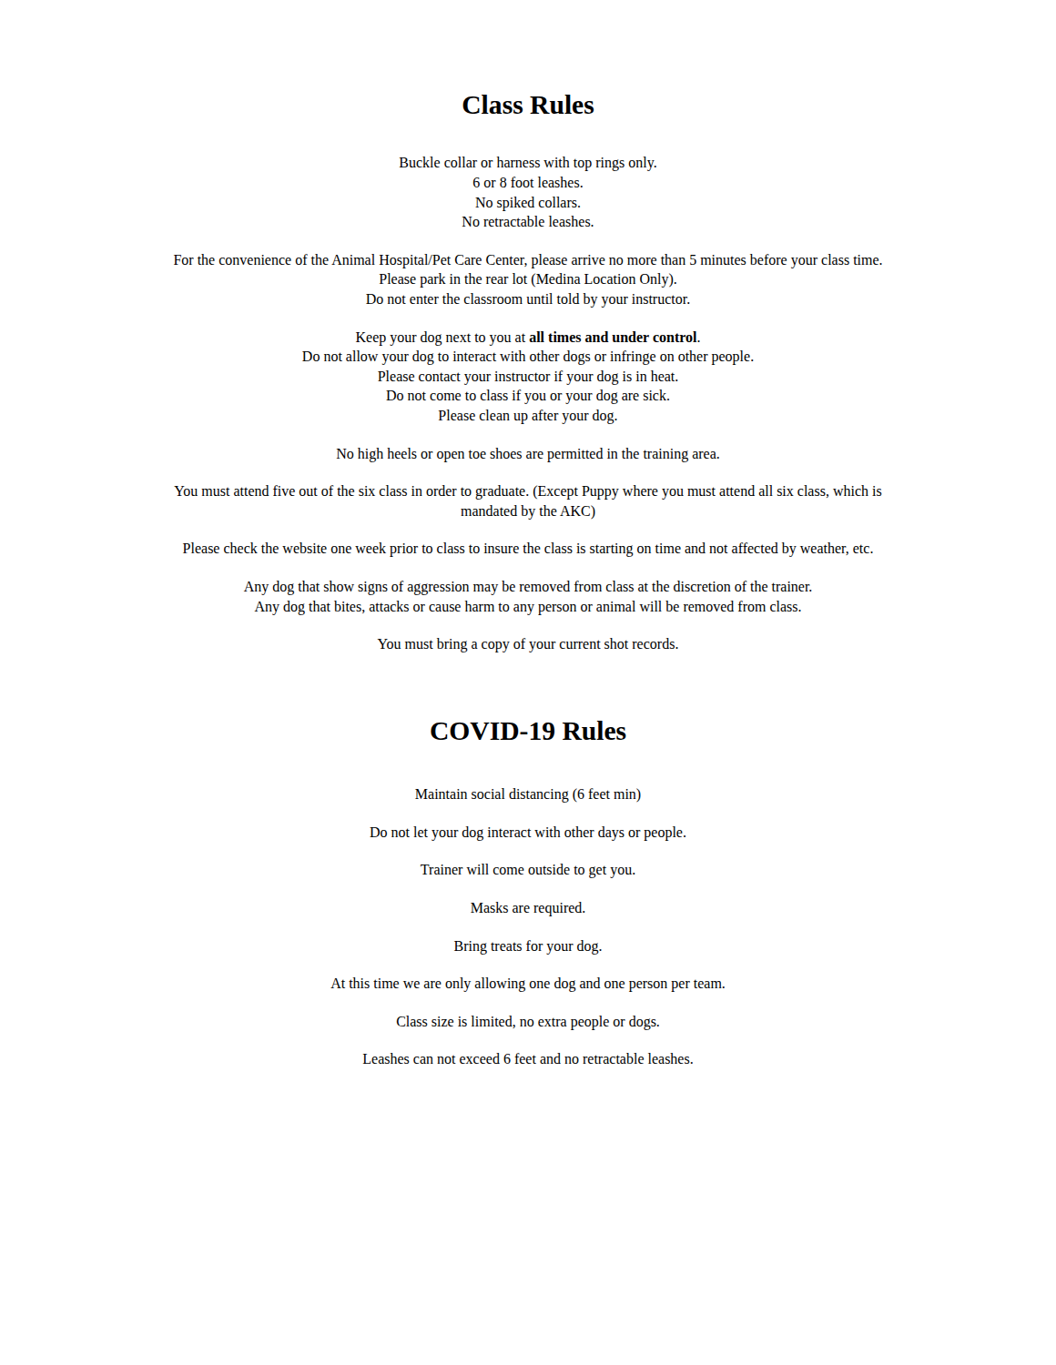Class Rules
Buckle collar or harness with top rings only. 6 or 8 foot leashes. No spiked collars. No retractable leashes.
For the convenience of the Animal Hospital/Pet Care Center, please arrive no more than 5 minutes before your class time. Please park in the rear lot (Medina Location Only). Do not enter the classroom until told by your instructor.
Keep your dog next to you at all times and under control. Do not allow your dog to interact with other dogs or infringe on other people. Please contact your instructor if your dog is in heat. Do not come to class if you or your dog are sick. Please clean up after your dog.
No high heels or open toe shoes are permitted in the training area.
You must attend five out of the six class in order to graduate. (Except Puppy where you must attend all six class, which is mandated by the AKC)
Please check the website one week prior to class to insure the class is starting on time and not affected by weather, etc.
Any dog that show signs of aggression may be removed from class at the discretion of the trainer. Any dog that bites, attacks or cause harm to any person or animal will be removed from class.
You must bring a copy of your current shot records.
COVID-19 Rules
Maintain social distancing (6 feet min)
Do not let your dog interact with other days or people.
Trainer will come outside to get you.
Masks are required.
Bring treats for your dog.
At this time we are only allowing one dog and one person per team.
Class size is limited, no extra people or dogs.
Leashes can not exceed 6 feet and no retractable leashes.